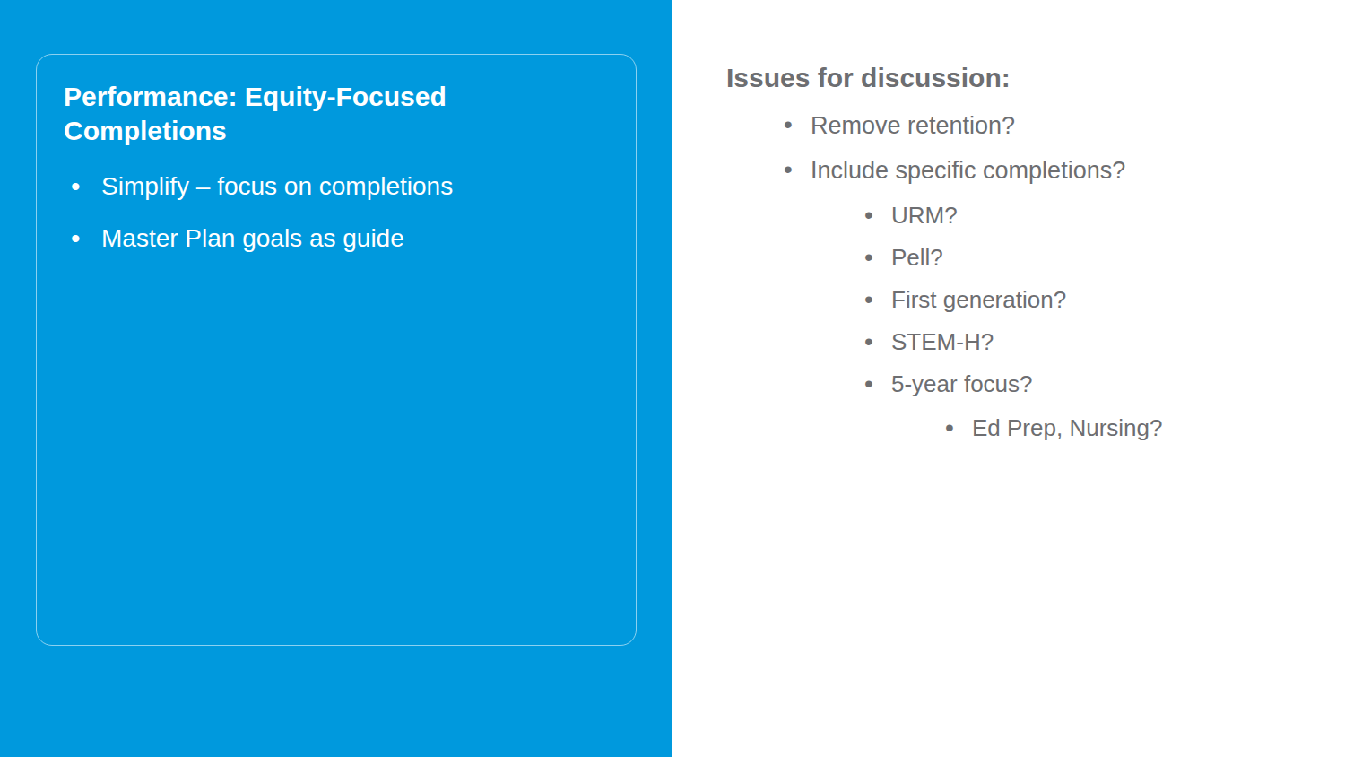Performance: Equity-Focused Completions
Simplify – focus on completions
Master Plan goals as guide
Issues for discussion:
Remove retention?
Include specific completions?
URM?
Pell?
First generation?
STEM-H?
5-year focus?
Ed Prep, Nursing?